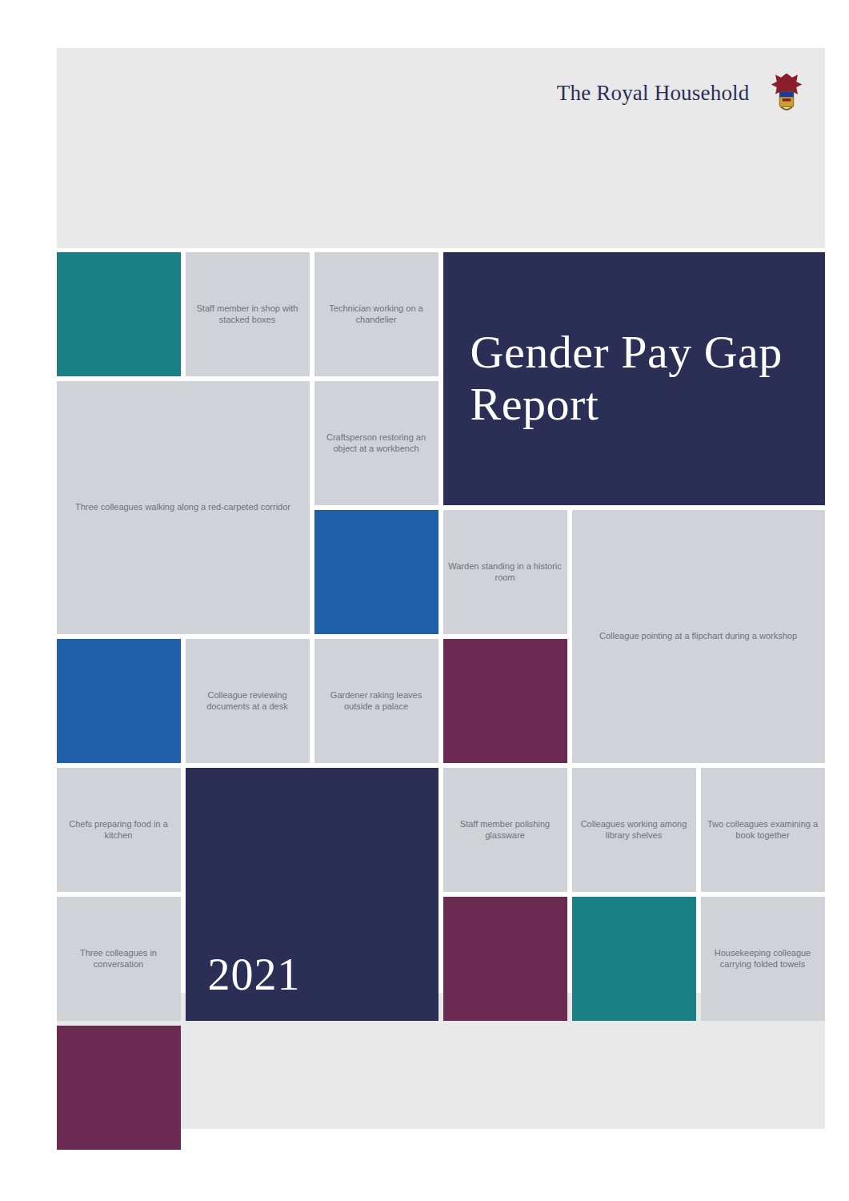The Royal Household
Staff member in shop with stacked boxes
Technician working on a chandelier
Gender Pay Gap
Report
Three colleagues walking along a red-carpeted corridor
Craftsperson restoring an object at a workbench
Warden standing in a historic room
Colleague pointing at a flipchart during a workshop
Colleague reviewing documents at a desk
Gardener raking leaves outside a palace
Chefs preparing food in a kitchen
2021
Staff member polishing glassware
Colleagues working among library shelves
Two colleagues examining a book together
Three colleagues in conversation
Housekeeping colleague carrying folded towels